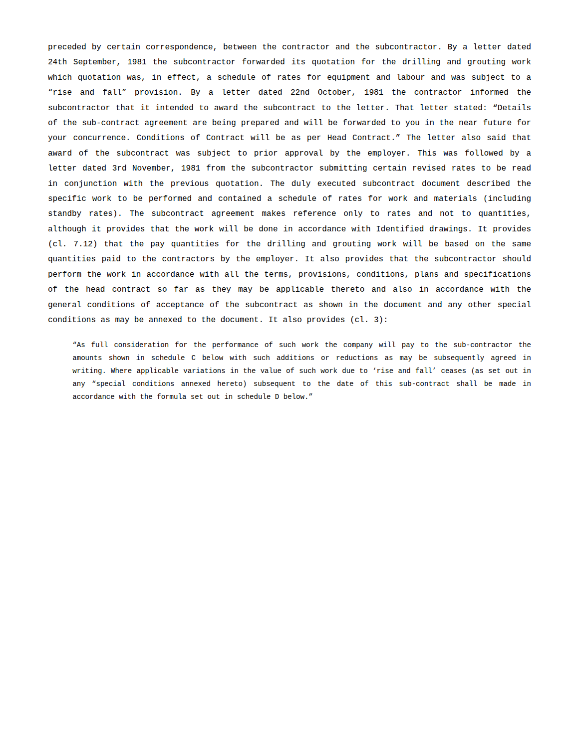preceded by certain correspondence, between the contractor and the subcontractor. By a letter dated 24th September, 1981 the subcontractor forwarded its quotation for the drilling and grouting work which quotation was, in effect, a schedule of rates for equipment and labour and was subject to a “rise and fall” provision. By a letter dated 22nd October, 1981 the contractor informed the subcontractor that it intended to award the subcontract to the letter. That letter stated: “Details of the sub-contract agreement are being prepared and will be forwarded to you in the near future for your concurrence. Conditions of Contract will be as per Head Contract.” The letter also said that award of the subcontract was subject to prior approval by the employer. This was followed by a letter dated 3rd November, 1981 from the subcontractor submitting certain revised rates to be read in conjunction with the previous quotation. The duly executed subcontract document described the specific work to be performed and contained a schedule of rates for work and materials (including standby rates). The subcontract agreement makes reference only to rates and not to quantities, although it provides that the work will be done in accordance with Identified drawings. It provides (cl. 7.12) that the pay quantities for the drilling and grouting work will be based on the same quantities paid to the contractors by the employer. It also provides that the subcontractor should perform the work in accordance with all the terms, provisions, conditions, plans and specifications of the head contract so far as they may be applicable thereto and also in accordance with the general conditions of acceptance of the subcontract as shown in the document and any other special conditions as may be annexed to the document. It also provides (cl. 3):
“As full consideration for the performance of such work the company will pay to the sub-contractor the amounts shown in schedule C below with such additions or reductions as may be subsequently agreed in writing. Where applicable variations in the value of such work due to ‘rise and fall’ ceases (as set out in any “special conditions annexed hereto) subsequent to the date of this sub-contract shall be made in accordance with the formula set out in schedule D below.”